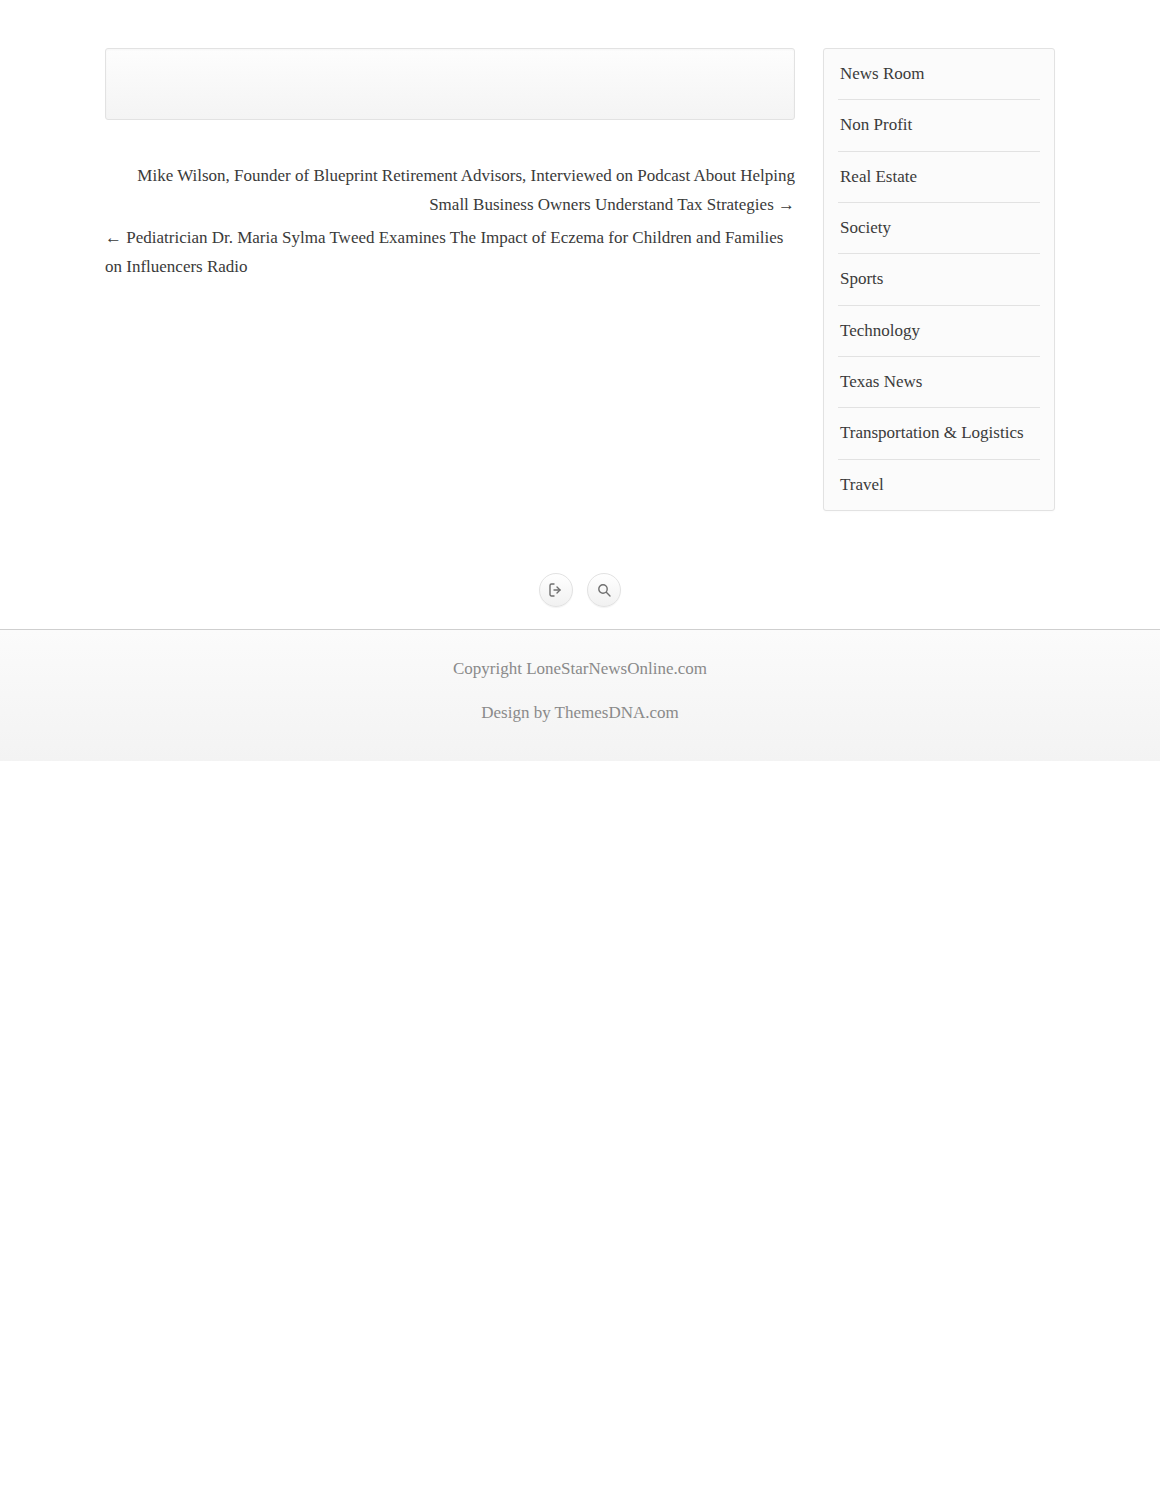Mike Wilson, Founder of Blueprint Retirement Advisors, Interviewed on Podcast About Helping Small Business Owners Understand Tax Strategies →
← Pediatrician Dr. Maria Sylma Tweed Examines The Impact of Eczema for Children and Families on Influencers Radio
News Room
Non Profit
Real Estate
Society
Sports
Technology
Texas News
Transportation & Logistics
Travel
Copyright LoneStarNewsOnline.com
Design by ThemesDNA.com